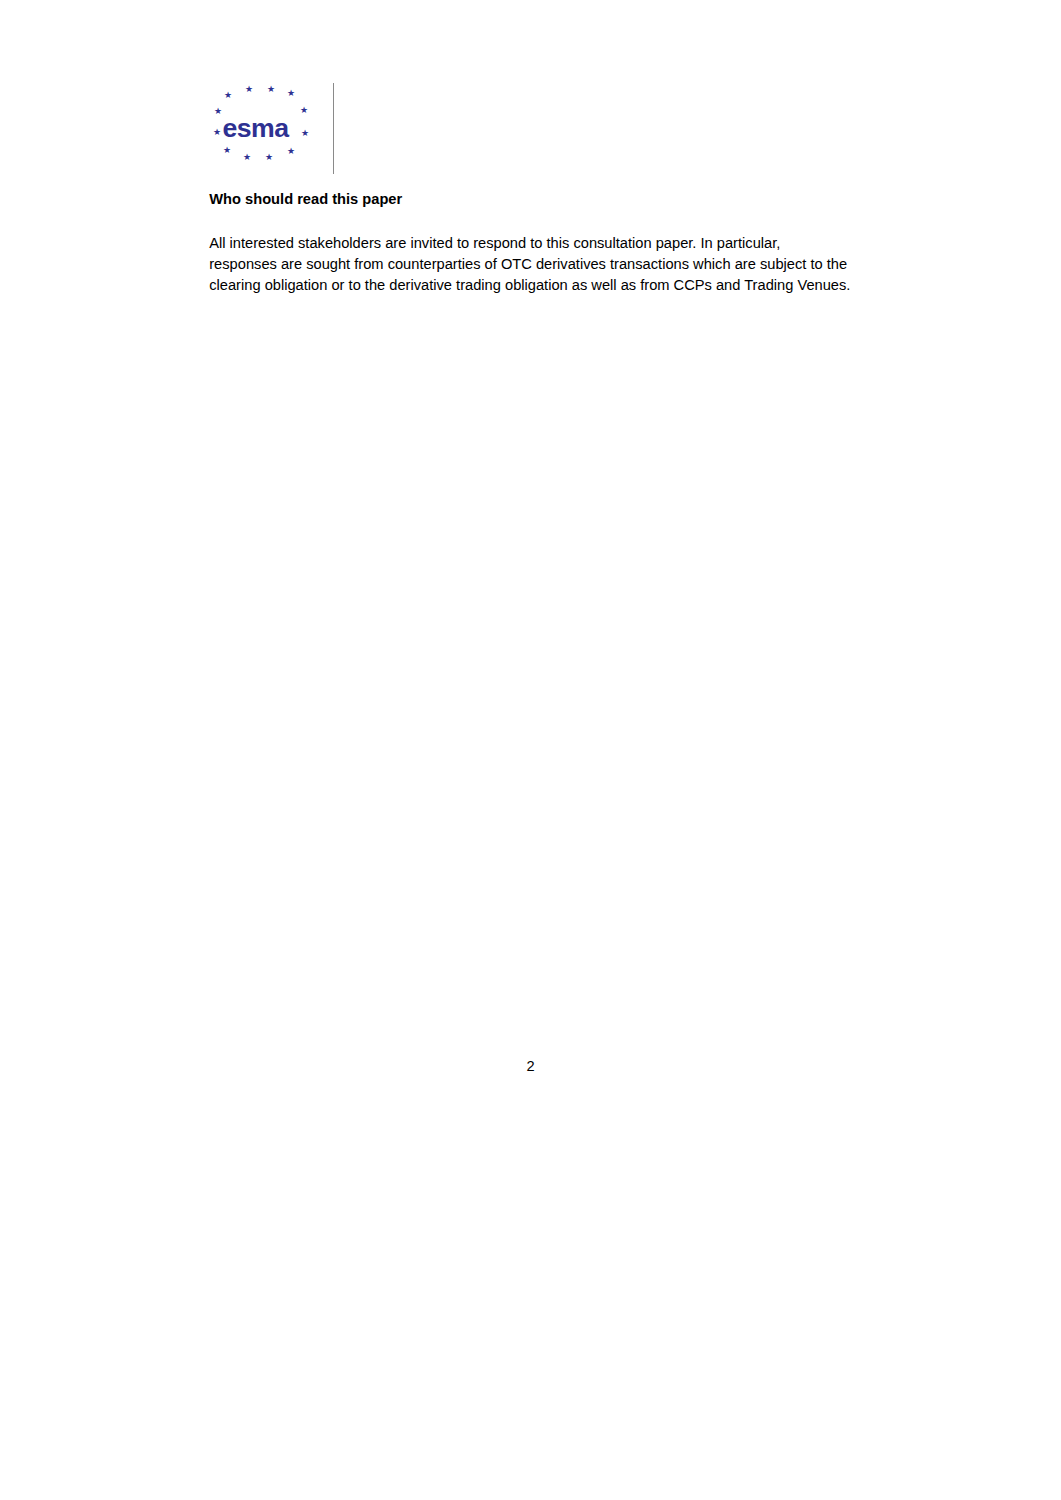★ ★ ★ ★ ★ ★ ★ ★ ★ ★ ★ ★ esma
Who should read this paper
All interested stakeholders are invited to respond to this consultation paper. In particular, responses are sought from counterparties of OTC derivatives transactions which are subject to the clearing obligation or to the derivative trading obligation as well as from CCPs and Trading Venues.
2